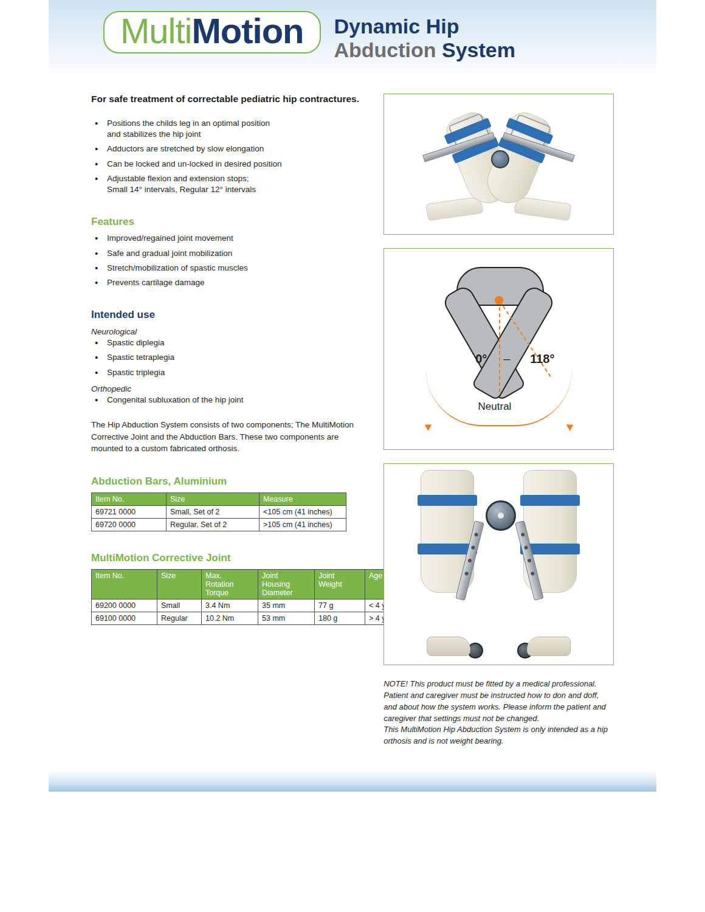Multi Motion
Dynamic Hip
Abduction System
For safe treatment of correctable pediatric hip contractures.
Positions the childs leg in an optimal positionand stabilizes the hip joint
Adductors are stretched by slow elongation
Can be locked and un-locked in desired position
Adjustable flexion and extension stops;Small 14° intervals, Regular 12° intervals
Features
Improved/regained joint movement
Safe and gradual joint mobilization
Stretch/mobilization of spastic muscles
Prevents cartilage damage
Intended use
Neurological
Spastic diplegia
Spastic tetraplegia
Spastic triplegia
Orthopedic
Congenital subluxation of the hip joint
The Hip Abduction System consists of two components; The MultiMotion Corrective Joint and the Abduction Bars. These two components are mounted to a custom fabricated orthosis.
Abduction Bars, Aluminium
| Item No. | Size | Measure |
| --- | --- | --- |
| 69721 0000 | Small, Set of 2 | <105 cm (41 inches) |
| 69720 0000 | Regular, Set of 2 | >105 cm (41 inches) |
MultiMotion Corrective Joint
| Item No. | Size | Max. Rotation Torque | Joint Housing Diameter | Joint Weight | Age |
| --- | --- | --- | --- | --- | --- |
| 69200 0000 | Small | 3.4 Nm | 35 mm | 77 g | < 4 yrs |
| 69100 0000 | Regular | 10.2 Nm | 53 mm | 180 g | > 4 yrs |
0°
–
118°
Neutral
NOTE! This product must be fitted by a medical professional. Patient and caregiver must be instructed how to don and doff, and about how the system works. Please inform the patient and caregiver that settings must not be changed.
This MultiMotion Hip Abduction System is only intended as a hip orthosis and is not weight bearing.